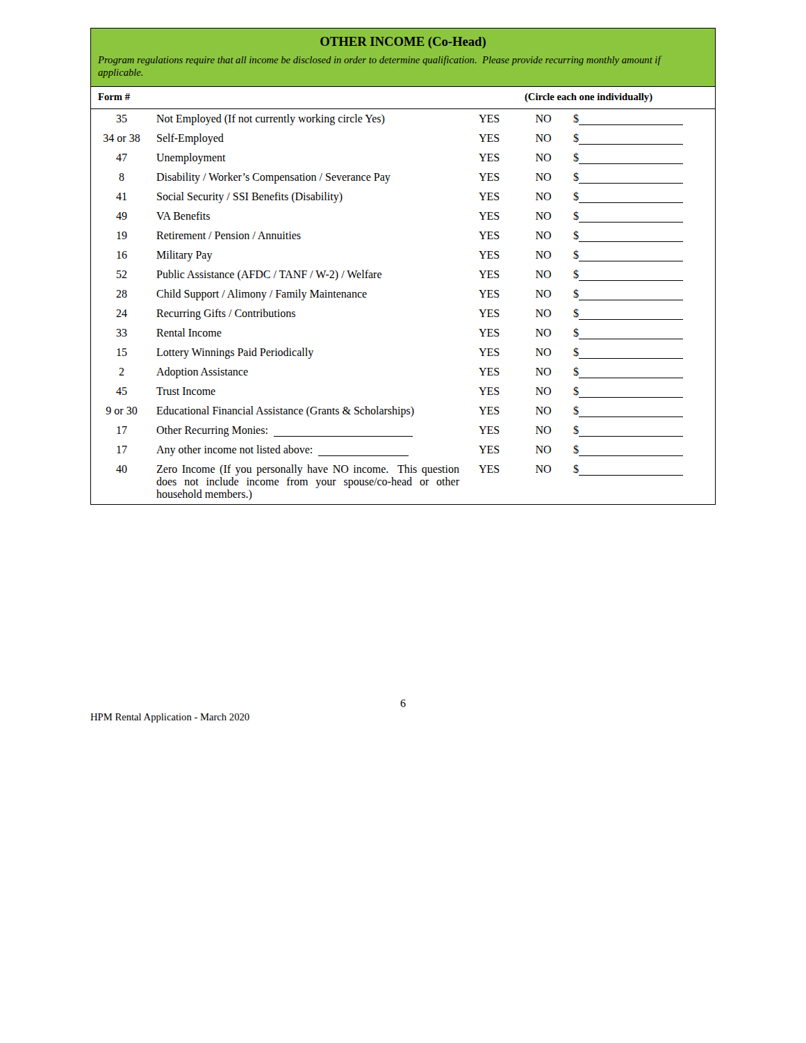OTHER INCOME (Co-Head)
Program regulations require that all income be disclosed in order to determine qualification. Please provide recurring monthly amount if applicable.
| Form # | (Circle each one individually) |
| 35 | Not Employed (If not currently working circle Yes) | YES | NO | $ |
| 34 or 38 | Self-Employed | YES | NO | $ |
| 47 | Unemployment | YES | NO | $ |
| 8 | Disability / Worker’s Compensation / Severance Pay | YES | NO | $ |
| 41 | Social Security / SSI Benefits (Disability) | YES | NO | $ |
| 49 | VA Benefits | YES | NO | $ |
| 19 | Retirement / Pension / Annuities | YES | NO | $ |
| 16 | Military Pay | YES | NO | $ |
| 52 | Public Assistance (AFDC / TANF / W-2) / Welfare | YES | NO | $ |
| 28 | Child Support / Alimony / Family Maintenance | YES | NO | $ |
| 24 | Recurring Gifts / Contributions | YES | NO | $ |
| 33 | Rental Income | YES | NO | $ |
| 15 | Lottery Winnings Paid Periodically | YES | NO | $ |
| 2 | Adoption Assistance | YES | NO | $ |
| 45 | Trust Income | YES | NO | $ |
| 9 or 30 | Educational Financial Assistance (Grants & Scholarships) | YES | NO | $ |
| 17 | Other Recurring Monies: | YES | NO | $ |
| 17 | Any other income not listed above: | YES | NO | $ |
| 40 | Zero Income (If you personally have NO income. This question does not include income from your spouse/co-head or other household members.) | YES | NO | $ |
6
HPM Rental Application - March 2020